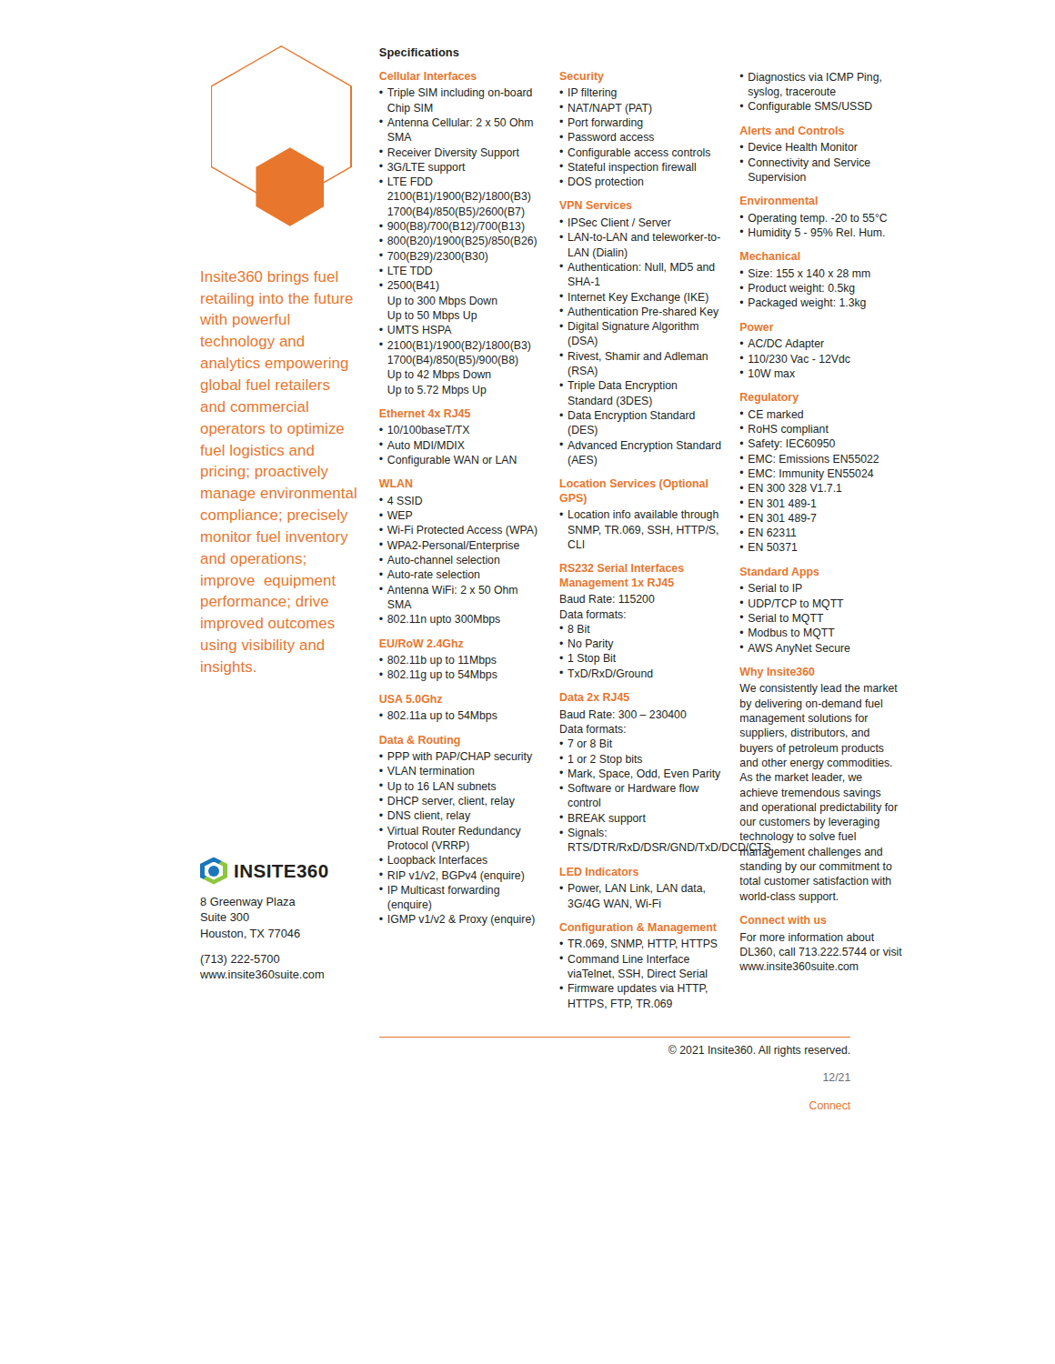Insite360 brings fuel retailing into the future with powerful technology and analytics empowering global fuel retailers and commercial operators to optimize fuel logistics and pricing; proactively manage environmental compliance; precisely monitor fuel inventory and operations; improve equipment performance; drive improved outcomes using visibility and insights.
INSITE360
8 Greenway Plaza
Suite 300
Houston, TX 77046
(713) 222-5700
www.insite360suite.com
Specifications
Cellular Interfaces
Triple SIM including on-board Chip SIM
Antenna Cellular: 2 x 50 Ohm SMA
Receiver Diversity Support
3G/LTE support
LTE FDD
2100(B1)/1900(B2)/1800(B3)
1700(B4)/850(B5)/2600(B7)
900(B8)/700(B12)/700(B13)
800(B20)/1900(B25)/850(B26)
700(B29)/2300(B30)
LTE TDD
2500(B41)
Up to 300 Mbps Down
Up to 50 Mbps Up
UMTS HSPA
2100(B1)/1900(B2)/1800(B3)
1700(B4)/850(B5)/900(B8)
Up to 42 Mbps Down
Up to 5.72 Mbps Up
Ethernet 4x RJ45
10/100baseT/TX
Auto MDI/MDIX
Configurable WAN or LAN
WLAN
4 SSID
WEP
Wi-Fi Protected Access (WPA)
WPA2-Personal/Enterprise
Auto-channel selection
Auto-rate selection
Antenna WiFi: 2 x 50 Ohm SMA
802.11n upto 300Mbps
EU/RoW 2.4Ghz
802.11b up to 11Mbps
802.11g up to 54Mbps
USA 5.0Ghz
802.11a up to 54Mbps
Data & Routing
PPP with PAP/CHAP security
VLAN termination
Up to 16 LAN subnets
DHCP server, client, relay
DNS client, relay
Virtual Router Redundancy Protocol (VRRP)
Loopback Interfaces
RIP v1/v2, BGPv4 (enquire)
IP Multicast forwarding (enquire)
IGMP v1/v2 & Proxy (enquire)
Security
IP filtering
NAT/NAPT (PAT)
Port forwarding
Password access
Configurable access controls
Stateful inspection firewall
DOS protection
VPN Services
IPSec Client / Server
LAN-to-LAN and teleworker-to-LAN (Dialin)
Authentication: Null, MD5 and SHA-1
Internet Key Exchange (IKE)
Authentication Pre-shared Key
Digital Signature Algorithm (DSA)
Rivest, Shamir and Adleman (RSA)
Triple Data Encryption Standard (3DES)
Data Encryption Standard (DES)
Advanced Encryption Standard (AES)
Location Services (Optional GPS)
Location info available through SNMP, TR.069, SSH, HTTP/S, CLI
RS232 Serial Interfaces Management 1x RJ45
Baud Rate: 115200
Data formats:
8 Bit
No Parity
1 Stop Bit
TxD/RxD/Ground
Data 2x RJ45
Baud Rate: 300 – 230400
Data formats:
7 or 8 Bit
1 or 2 Stop bits
Mark, Space, Odd, Even Parity
Software or Hardware flow control
BREAK support
Signals: RTS/DTR/RxD/DSR/GND/TxD/DCD/CTS
LED Indicators
Power, LAN Link, LAN data, 3G/4G WAN, Wi-Fi
Configuration & Management
TR.069, SNMP, HTTP, HTTPS
Command Line Interface viaTelnet, SSH, Direct Serial
Firmware updates via HTTP, HTTPS, FTP, TR.069
Diagnostics via ICMP Ping, syslog, traceroute
Configurable SMS/USSD
Alerts and Controls
Device Health Monitor
Connectivity and Service Supervision
Environmental
Operating temp. -20 to 55°C
Humidity 5 - 95% Rel. Hum.
Mechanical
Size: 155 x 140 x 28 mm
Product weight: 0.5kg
Packaged weight: 1.3kg
Power
AC/DC Adapter
110/230 Vac - 12Vdc
10W max
Regulatory
CE marked
RoHS compliant
Safety: IEC60950
EMC: Emissions EN55022
EMC: Immunity EN55024
EN 300 328 V1.7.1
EN 301 489-1
EN 301 489-7
EN 62311
EN 50371
Standard Apps
Serial to IP
UDP/TCP to MQTT
Serial to MQTT
Modbus to MQTT
AWS AnyNet Secure
Why Insite360
We consistently lead the market by delivering on-demand fuel management solutions for suppliers, distributors, and buyers of petroleum products and other energy commodities. As the market leader, we achieve tremendous savings and operational predictability for our customers by leveraging technology to solve fuel management challenges and standing by our commitment to total customer satisfaction with world-class support.
Connect with us
For more information about DL360, call 713.222.5744 or visit www.insite360suite.com
© 2021 Insite360. All rights reserved.
12/21
Connect